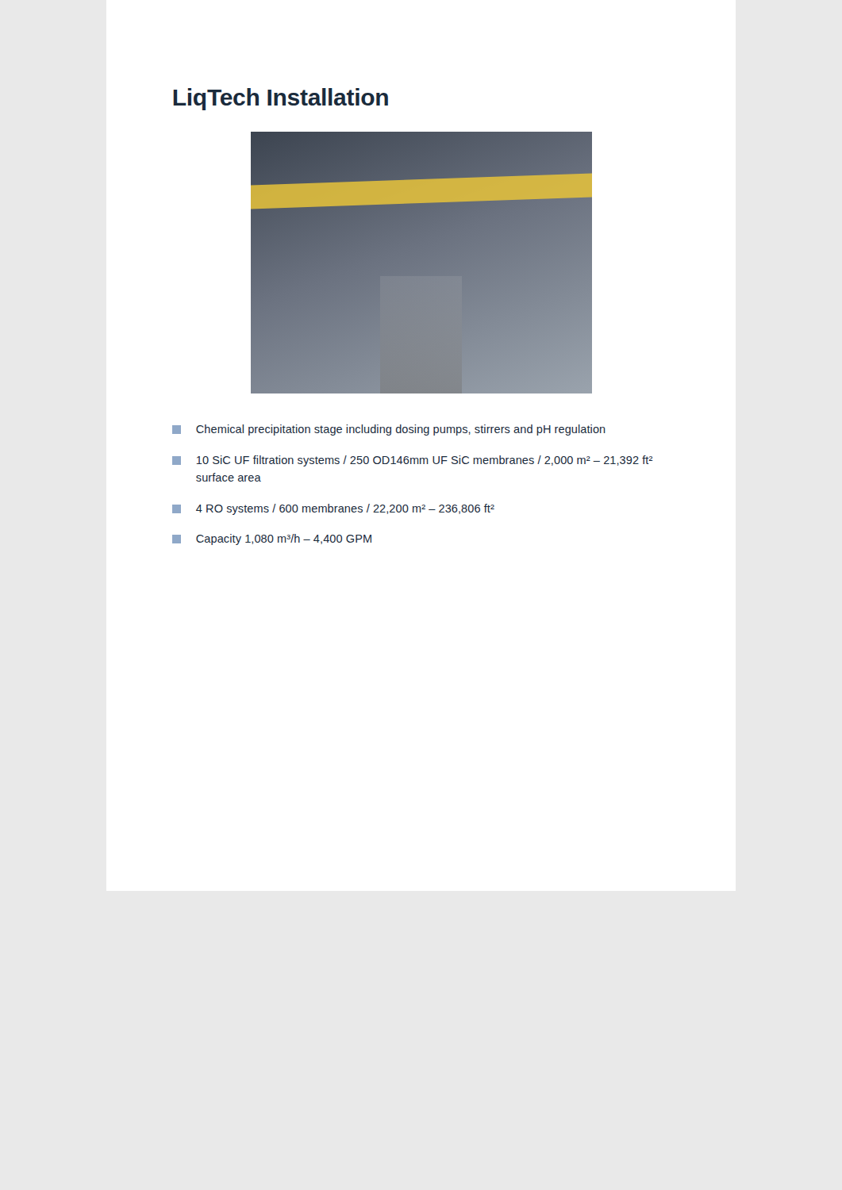LiqTech Installation
Chemical precipitation stage including dosing pumps, stirrers and pH regulation
10 SiC UF filtration systems / 250 OD146mm UF SiC membranes / 2,000 m² – 21,392 ft² surface area
4 RO systems / 600 membranes / 22,200 m² – 236,806 ft²
Capacity 1,080 m³/h – 4,400 GPM